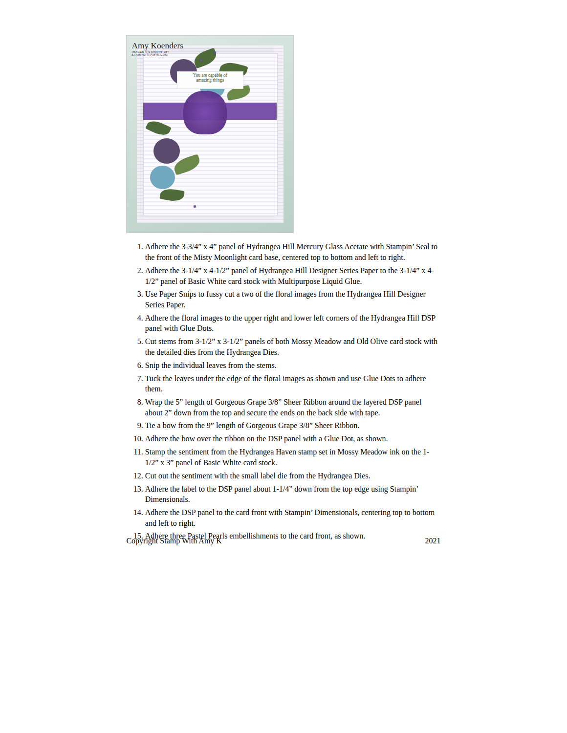You are capable of
amazing things
Amy KoendersIMAGES © STAMPIN' UP!
STAMPWITHAMYK.COM
Adhere the 3-3/4” x 4” panel of Hydrangea Hill Mercury Glass Acetate with Stampin’ Seal to the front of the Misty Moonlight card base, centered top to bottom and left to right.
Adhere the 3-1/4” x 4-1/2” panel of Hydrangea Hill Designer Series Paper to the 3-1/4” x 4-1/2” panel of Basic White card stock with Multipurpose Liquid Glue.
Use Paper Snips to fussy cut a two of the floral images from the Hydrangea Hill Designer Series Paper.
Adhere the floral images to the upper right and lower left corners of the Hydrangea Hill DSP panel with Glue Dots.
Cut stems from 3-1/2” x 3-1/2” panels of both Mossy Meadow and Old Olive card stock with the detailed dies from the Hydrangea Dies.
Snip the individual leaves from the stems.
Tuck the leaves under the edge of the floral images as shown and use Glue Dots to adhere them.
Wrap the 5” length of Gorgeous Grape 3/8” Sheer Ribbon around the layered DSP panel about 2” down from the top and secure the ends on the back side with tape.
Tie a bow from the 9” length of Gorgeous Grape 3/8” Sheer Ribbon.
Adhere the bow over the ribbon on the DSP panel with a Glue Dot, as shown.
Stamp the sentiment from the Hydrangea Haven stamp set in Mossy Meadow ink on the 1-1/2” x 3” panel of Basic White card stock.
Cut out the sentiment with the small label die from the Hydrangea Dies.
Adhere the label to the DSP panel about 1-1/4” down from the top edge using Stampin’ Dimensionals.
Adhere the DSP panel to the card front with Stampin’ Dimensionals, centering top to bottom and left to right.
Adhere three Pastel Pearls embellishments to the card front, as shown.
Copyright Stamp With Amy K 2021